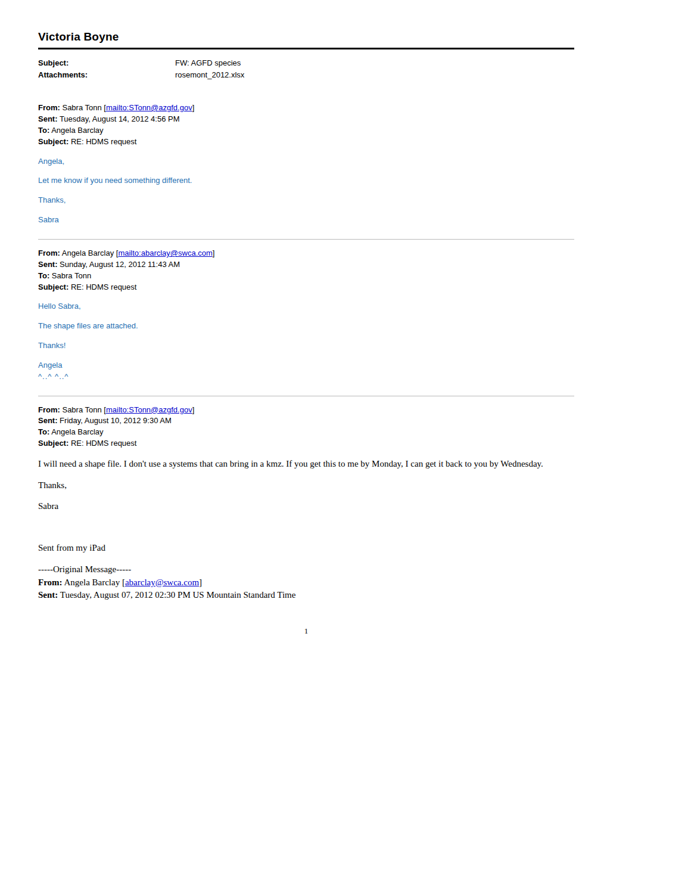Victoria Boyne
| Subject: | FW: AGFD species |
| Attachments: | rosemont_2012.xlsx |
From: Sabra Tonn [mailto:STonn@azgfd.gov]
Sent: Tuesday, August 14, 2012 4:56 PM
To: Angela Barclay
Subject: RE: HDMS request
Angela,
Let me know if you need something different.
Thanks,
Sabra
From: Angela Barclay [mailto:abarclay@swca.com]
Sent: Sunday, August 12, 2012 11:43 AM
To: Sabra Tonn
Subject: RE: HDMS request
Hello Sabra,
The shape files are attached.
Thanks!
Angela
^..^ ^..^
From: Sabra Tonn [mailto:STonn@azgfd.gov]
Sent: Friday, August 10, 2012 9:30 AM
To: Angela Barclay
Subject: RE: HDMS request
I will need a shape file. I don't use a systems that can bring in a kmz. If you get this to me by Monday, I can get it back to you by Wednesday.
Thanks,
Sabra
Sent from my iPad
-----Original Message-----
From: Angela Barclay [abarclay@swca.com]
Sent: Tuesday, August 07, 2012 02:30 PM US Mountain Standard Time
1